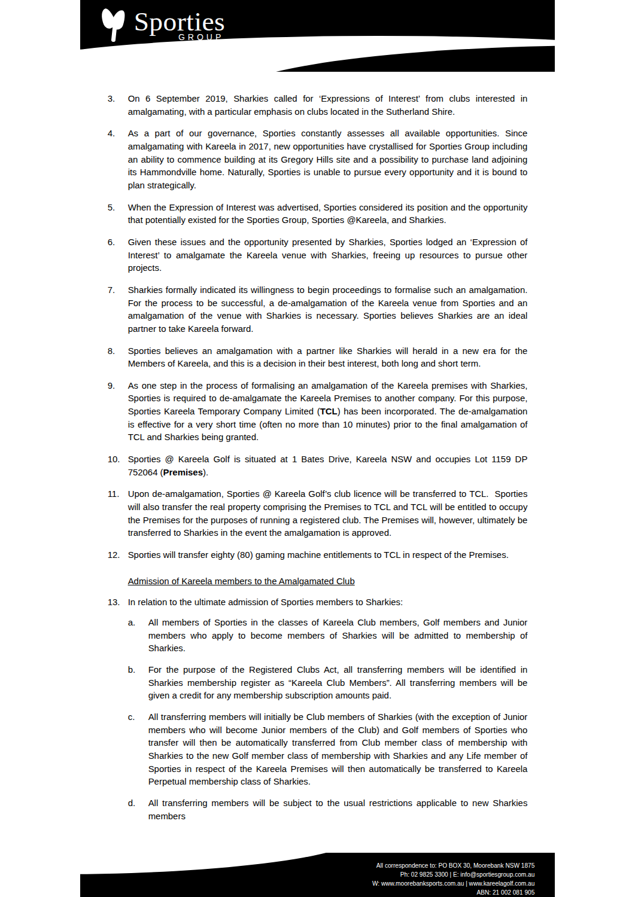Sporties
GROUP
On 6 September 2019, Sharkies called for ‘Expressions of Interest’ from clubs interested in amalgamating, with a particular emphasis on clubs located in the Sutherland Shire.
As a part of our governance, Sporties constantly assesses all available opportunities. Since amalgamating with Kareela in 2017, new opportunities have crystallised for Sporties Group including an ability to commence building at its Gregory Hills site and a possibility to purchase land adjoining its Hammondville home. Naturally, Sporties is unable to pursue every opportunity and it is bound to plan strategically.
When the Expression of Interest was advertised, Sporties considered its position and the opportunity that potentially existed for the Sporties Group, Sporties @Kareela, and Sharkies.
Given these issues and the opportunity presented by Sharkies, Sporties lodged an ‘Expression of Interest’ to amalgamate the Kareela venue with Sharkies, freeing up resources to pursue other projects.
Sharkies formally indicated its willingness to begin proceedings to formalise such an amalgamation. For the process to be successful, a de-amalgamation of the Kareela venue from Sporties and an amalgamation of the venue with Sharkies is necessary. Sporties believes Sharkies are an ideal partner to take Kareela forward.
Sporties believes an amalgamation with a partner like Sharkies will herald in a new era for the Members of Kareela, and this is a decision in their best interest, both long and short term.
As one step in the process of formalising an amalgamation of the Kareela premises with Sharkies, Sporties is required to de-amalgamate the Kareela Premises to another company. For this purpose, Sporties Kareela Temporary Company Limited (TCL) has been incorporated. The de-amalgamation is effective for a very short time (often no more than 10 minutes) prior to the final amalgamation of TCL and Sharkies being granted.
Sporties @ Kareela Golf is situated at 1 Bates Drive, Kareela NSW and occupies Lot 1159 DP 752064 (Premises).
Upon de-amalgamation, Sporties @ Kareela Golf’s club licence will be transferred to TCL. Sporties will also transfer the real property comprising the Premises to TCL and TCL will be entitled to occupy the Premises for the purposes of running a registered club. The Premises will, however, ultimately be transferred to Sharkies in the event the amalgamation is approved.
Sporties will transfer eighty (80) gaming machine entitlements to TCL in respect of the Premises.
Admission of Kareela members to the Amalgamated Club
In relation to the ultimate admission of Sporties members to Sharkies:
All members of Sporties in the classes of Kareela Club members, Golf members and Junior members who apply to become members of Sharkies will be admitted to membership of Sharkies.
For the purpose of the Registered Clubs Act, all transferring members will be identified in Sharkies membership register as “Kareela Club Members”. All transferring members will be given a credit for any membership subscription amounts paid.
All transferring members will initially be Club members of Sharkies (with the exception of Junior members who will become Junior members of the Club) and Golf members of Sporties who transfer will then be automatically transferred from Club member class of membership with Sharkies to the new Golf member class of membership with Sharkies and any Life member of Sporties in respect of the Kareela Premises will then automatically be transferred to Kareela Perpetual membership class of Sharkies.
All transferring members will be subject to the usual restrictions applicable to new Sharkies members
All correspondence to: PO BOX 30, Moorebank NSW 1875
Ph: 02 9825 3300 | E: info@sportiesgroup.com.au
W: www.moorebanksports.com.au | www.kareelagolf.com.au
ABN: 21 002 081 905